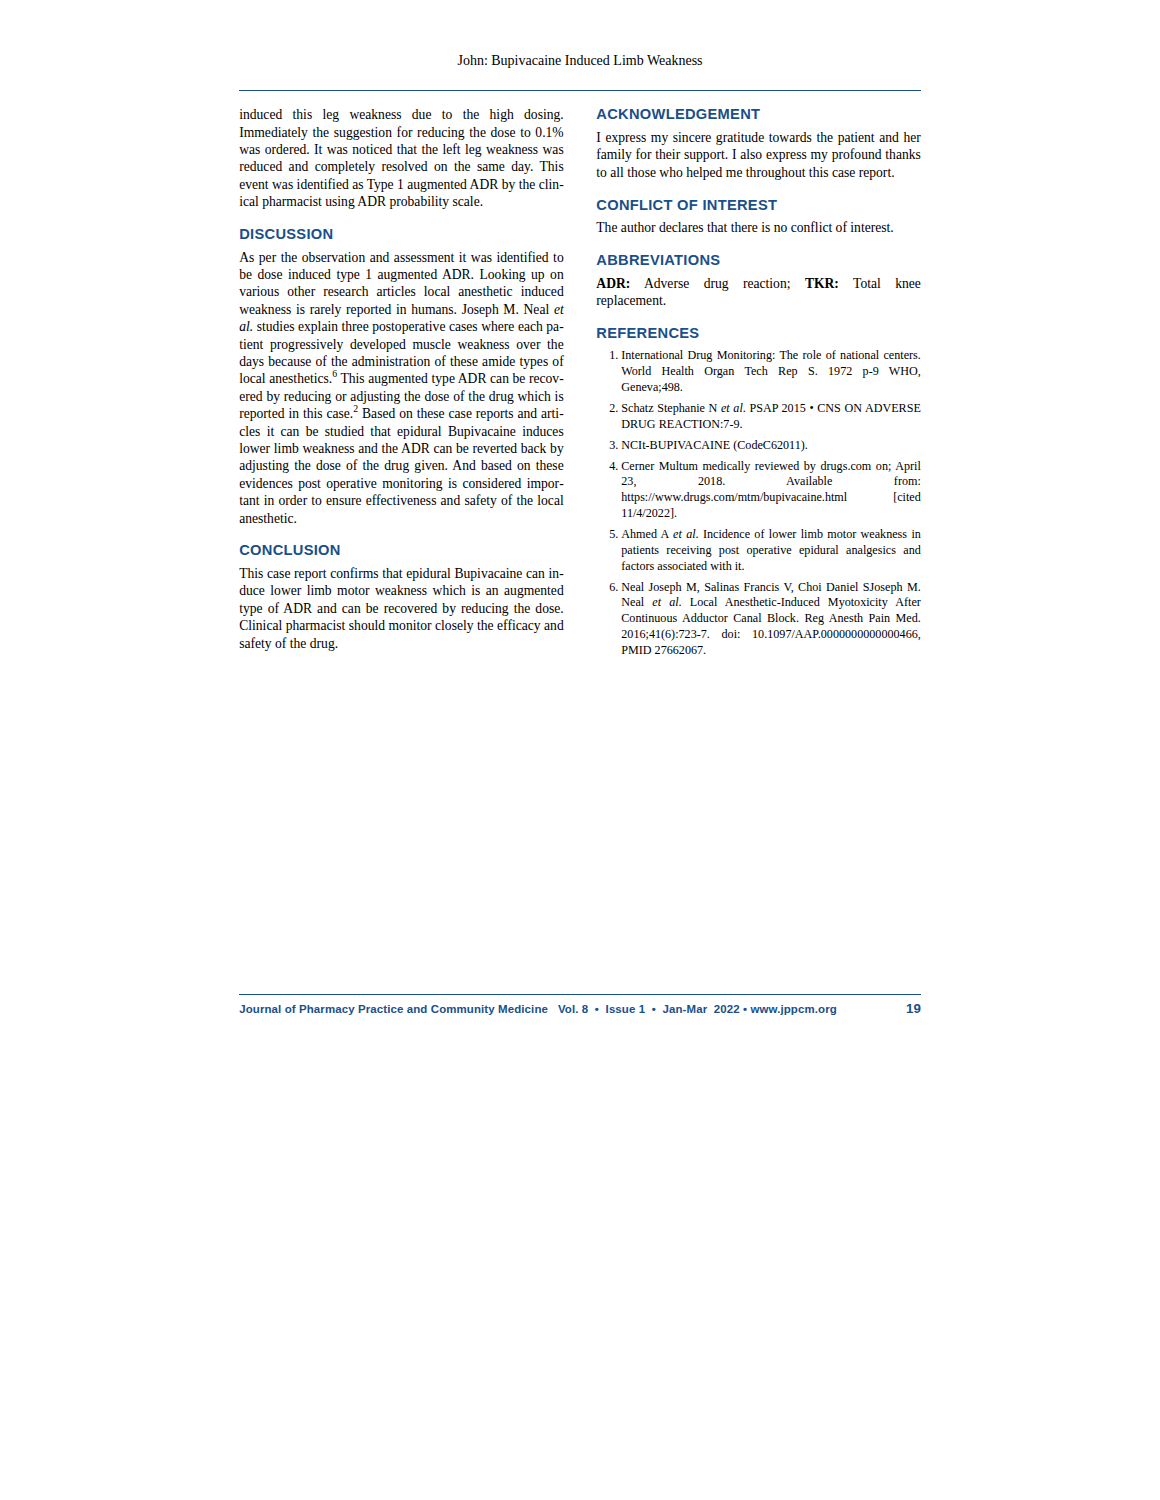John: Bupivacaine Induced Limb Weakness
induced this leg weakness due to the high dosing. Immediately the suggestion for reducing the dose to 0.1% was ordered. It was noticed that the left leg weakness was reduced and completely resolved on the same day. This event was identified as Type 1 augmented ADR by the clinical pharmacist using ADR probability scale.
DISCUSSION
As per the observation and assessment it was identified to be dose induced type 1 augmented ADR. Looking up on various other research articles local anesthetic induced weakness is rarely reported in humans. Joseph M. Neal et al. studies explain three postoperative cases where each patient progressively developed muscle weakness over the days because of the administration of these amide types of local anesthetics.6 This augmented type ADR can be recovered by reducing or adjusting the dose of the drug which is reported in this case.2 Based on these case reports and articles it can be studied that epidural Bupivacaine induces lower limb weakness and the ADR can be reverted back by adjusting the dose of the drug given. And based on these evidences post operative monitoring is considered important in order to ensure effectiveness and safety of the local anesthetic.
CONCLUSION
This case report confirms that epidural Bupivacaine can induce lower limb motor weakness which is an augmented type of ADR and can be recovered by reducing the dose. Clinical pharmacist should monitor closely the efficacy and safety of the drug.
ACKNOWLEDGEMENT
I express my sincere gratitude towards the patient and her family for their support. I also express my profound thanks to all those who helped me throughout this case report.
CONFLICT OF INTEREST
The author declares that there is no conflict of interest.
ABBREVIATIONS
ADR: Adverse drug reaction; TKR: Total knee replacement.
REFERENCES
International Drug Monitoring: The role of national centers. World Health Organ Tech Rep S. 1972 p-9 WHO, Geneva;498.
Schatz Stephanie N et al. PSAP 2015 • CNS ON ADVERSE DRUG REACTION:7-9.
NCIt-BUPIVACAINE (CodeC62011).
Cerner Multum medically reviewed by drugs.com on; April 23, 2018. Available from: https://www.drugs.com/mtm/bupivacaine.html [cited 11/4/2022].
Ahmed A et al. Incidence of lower limb motor weakness in patients receiving post operative epidural analgesics and factors associated with it.
Neal Joseph M, Salinas Francis V, Choi Daniel SJoseph M. Neal et al. Local Anesthetic-Induced Myotoxicity After Continuous Adductor Canal Block. Reg Anesth Pain Med. 2016;41(6):723-7. doi: 10.1097/AAP.0000000000000466, PMID 27662067.
Journal of Pharmacy Practice and Community Medicine Vol. 8 • Issue 1 • Jan-Mar 2022 • www.jppcm.org 19